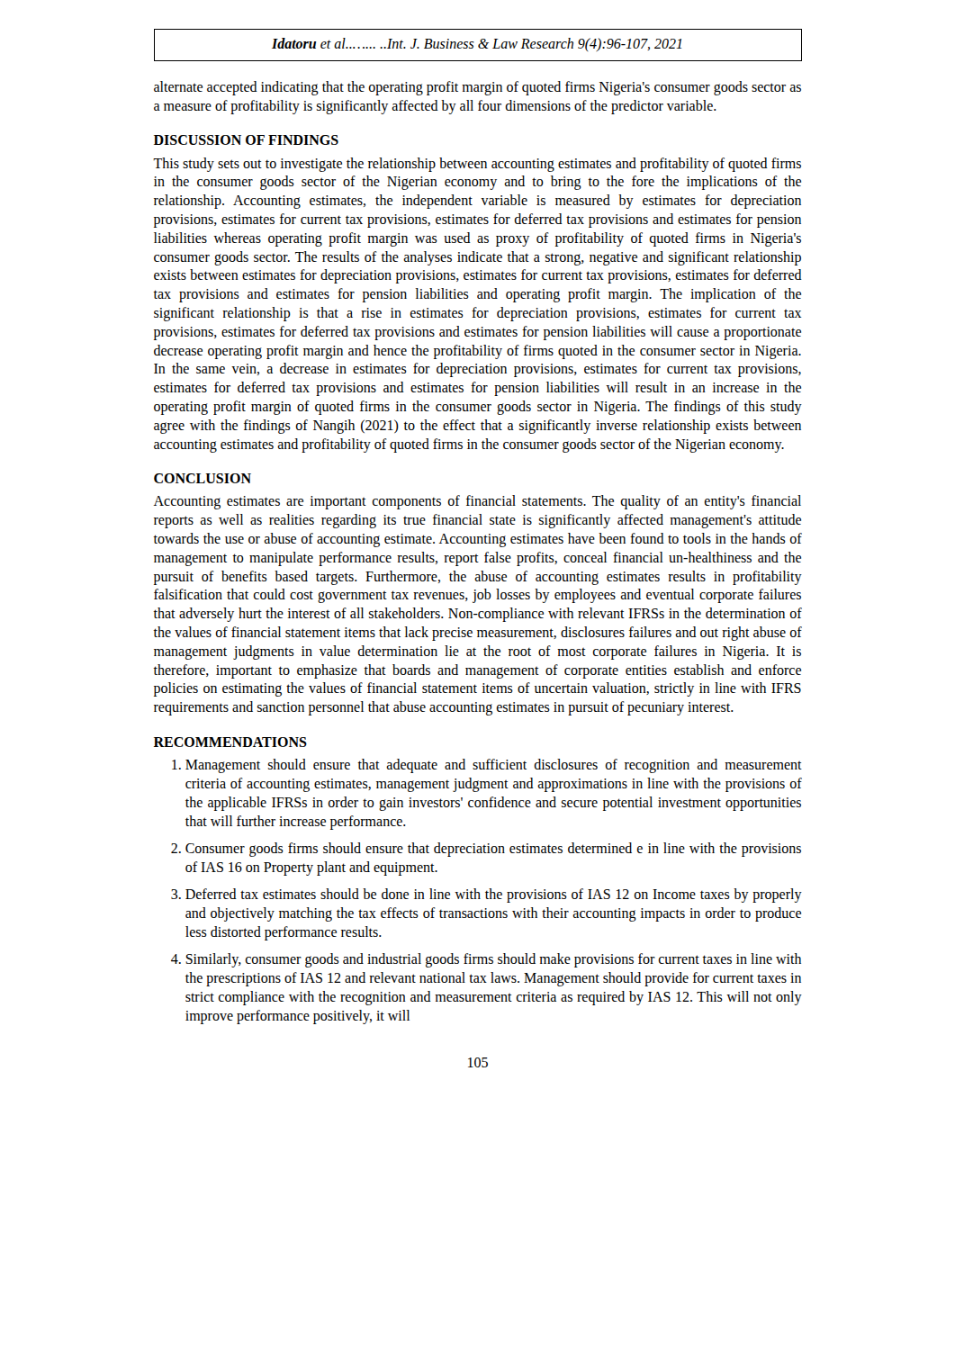Idatoru et al..…... ..Int. J. Business & Law Research 9(4):96-107, 2021
alternate accepted indicating that the operating profit margin of quoted firms Nigeria's consumer goods sector as a measure of profitability is significantly affected by all four dimensions of the predictor variable.
Discussion of Findings
This study sets out to investigate the relationship between accounting estimates and profitability of quoted firms in the consumer goods sector of the Nigerian economy and to bring to the fore the implications of the relationship. Accounting estimates, the independent variable is measured by estimates for depreciation provisions, estimates for current tax provisions, estimates for deferred tax provisions and estimates for pension liabilities whereas operating profit margin was used as proxy of profitability of quoted firms in Nigeria's consumer goods sector. The results of the analyses indicate that a strong, negative and significant relationship exists between estimates for depreciation provisions, estimates for current tax provisions, estimates for deferred tax provisions and estimates for pension liabilities and operating profit margin. The implication of the significant relationship is that a rise in estimates for depreciation provisions, estimates for current tax provisions, estimates for deferred tax provisions and estimates for pension liabilities will cause a proportionate decrease operating profit margin and hence the profitability of firms quoted in the consumer sector in Nigeria. In the same vein, a decrease in estimates for depreciation provisions, estimates for current tax provisions, estimates for deferred tax provisions and estimates for pension liabilities will result in an increase in the operating profit margin of quoted firms in the consumer goods sector in Nigeria. The findings of this study agree with the findings of Nangih (2021) to the effect that a significantly inverse relationship exists between accounting estimates and profitability of quoted firms in the consumer goods sector of the Nigerian economy.
Conclusion
Accounting estimates are important components of financial statements. The quality of an entity's financial reports as well as realities regarding its true financial state is significantly affected management's attitude towards the use or abuse of accounting estimate. Accounting estimates have been found to tools in the hands of management to manipulate performance results, report false profits, conceal financial un-healthiness and the pursuit of benefits based targets. Furthermore, the abuse of accounting estimates results in profitability falsification that could cost government tax revenues, job losses by employees and eventual corporate failures that adversely hurt the interest of all stakeholders. Non-compliance with relevant IFRSs in the determination of the values of financial statement items that lack precise measurement, disclosures failures and out right abuse of management judgments in value determination lie at the root of most corporate failures in Nigeria. It is therefore, important to emphasize that boards and management of corporate entities establish and enforce policies on estimating the values of financial statement items of uncertain valuation, strictly in line with IFRS requirements and sanction personnel that abuse accounting estimates in pursuit of pecuniary interest.
Recommendations
Management should ensure that adequate and sufficient disclosures of recognition and measurement criteria of accounting estimates, management judgment and approximations in line with the provisions of the applicable IFRSs in order to gain investors' confidence and secure potential investment opportunities that will further increase performance.
Consumer goods firms should ensure that depreciation estimates determined e in line with the provisions of IAS 16 on Property plant and equipment.
Deferred tax estimates should be done in line with the provisions of IAS 12 on Income taxes by properly and objectively matching the tax effects of transactions with their accounting impacts in order to produce less distorted performance results.
Similarly, consumer goods and industrial goods firms should make provisions for current taxes in line with the prescriptions of IAS 12 and relevant national tax laws. Management should provide for current taxes in strict compliance with the recognition and measurement criteria as required by IAS 12. This will not only improve performance positively, it will
105